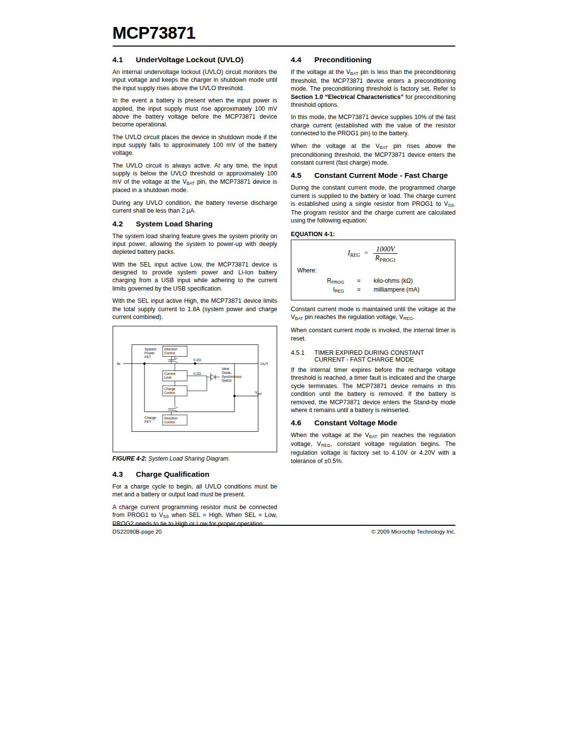MCP73871
4.1 UnderVoltage Lockout (UVLO)
An internal undervoltage lockout (UVLO) circuit monitors the input voltage and keeps the charger in shutdown mode until the input supply rises above the UVLO threshold.
In the event a battery is present when the input power is applied, the input supply must rise approximately 100 mV above the battery voltage before the MCP73871 device become operational.
The UVLO circuit places the device in shutdown mode if the input supply falls to approximately 100 mV of the battery voltage.
The UVLO circuit is always active. At any time, the input supply is below the UVLO threshold or approximately 100 mV of the voltage at the VBAT pin, the MCP73871 device is placed in a shutdown mode.
During any UVLO condition, the battery reverse discharge current shall be less than 2 µA.
4.2 System Load Sharing
The system load sharing feature gives the system priority on input power, allowing the system to power-up with deeply depleted battery packs.
With the SEL input active Low, the MCP73871 device is designed to provide system power and Li-Ion battery charging from a USB input while adhering to the current limits governed by the USB specification.
With the SEL input active High, the MCP73871 device limits the total supply current to 1.8A (system power and charge current combined).
System Power FET Direction Control IN OUT 0.2Ω Current Limit 0.2Ω Ideal Diode, Synchronous Switch Charge Control VBAT Charge FET Direction Control
FIGURE 4-2: System Load Sharing Diagram.
4.3 Charge Qualification
For a charge cycle to begin, all UVLO conditions must be met and a battery or output load must be present.
A charge current programming resistor must be connected from PROG1 to VSS when SEL = High. When SEL = Low, PROG2 needs to tie to High or Low for proper operation.
4.4 Preconditioning
If the voltage at the VBAT pin is less than the preconditioning threshold, the MCP73871 device enters a preconditioning mode. The preconditioning threshold is factory set. Refer to Section 1.0 “Electrical Characteristics” for preconditioning threshold options.
In this mode, the MCP73871 device supplies 10% of the fast charge current (established with the value of the resistor connected to the PROG1 pin) to the battery.
When the voltage at the VBAT pin rises above the preconditioning threshold, the MCP73871 device enters the constant current (fast charge) mode.
4.5 Constant Current Mode - Fast Charge
During the constant current mode, the programmed charge current is supplied to the battery or load. The charge current is established using a single resistor from PROG1 to VSS. The program resistor and the charge current are calculated using the following equation:
EQUATION 4-1:
IREG = 1000V RPROG1
Where:
| R PROG | = | kilo-ohms (kΩ) |
| I REG | = | milliampere (mA) |
Constant current mode is maintained until the voltage at the VBAT pin reaches the regulation voltage, VREG.
When constant current mode is invoked, the internal timer is reset.
4.5.1 TIMER EXPIRED DURING CONSTANT CURRENT - FAST CHARGE MODE
If the internal timer expires before the recharge voltage threshold is reached, a timer fault is indicated and the charge cycle terminates. The MCP73871 device remains in this condition until the battery is removed. If the battery is removed, the MCP73871 device enters the Stand-by mode where it remains until a battery is reinserted.
4.6 Constant Voltage Mode
When the voltage at the VBAT pin reaches the regulation voltage, VREG, constant voltage regulation begins. The regulation voltage is factory set to 4.10V or 4.20V with a tolerance of ±0.5%.
DS22090B-page 20
© 2009 Microchip Technology Inc.